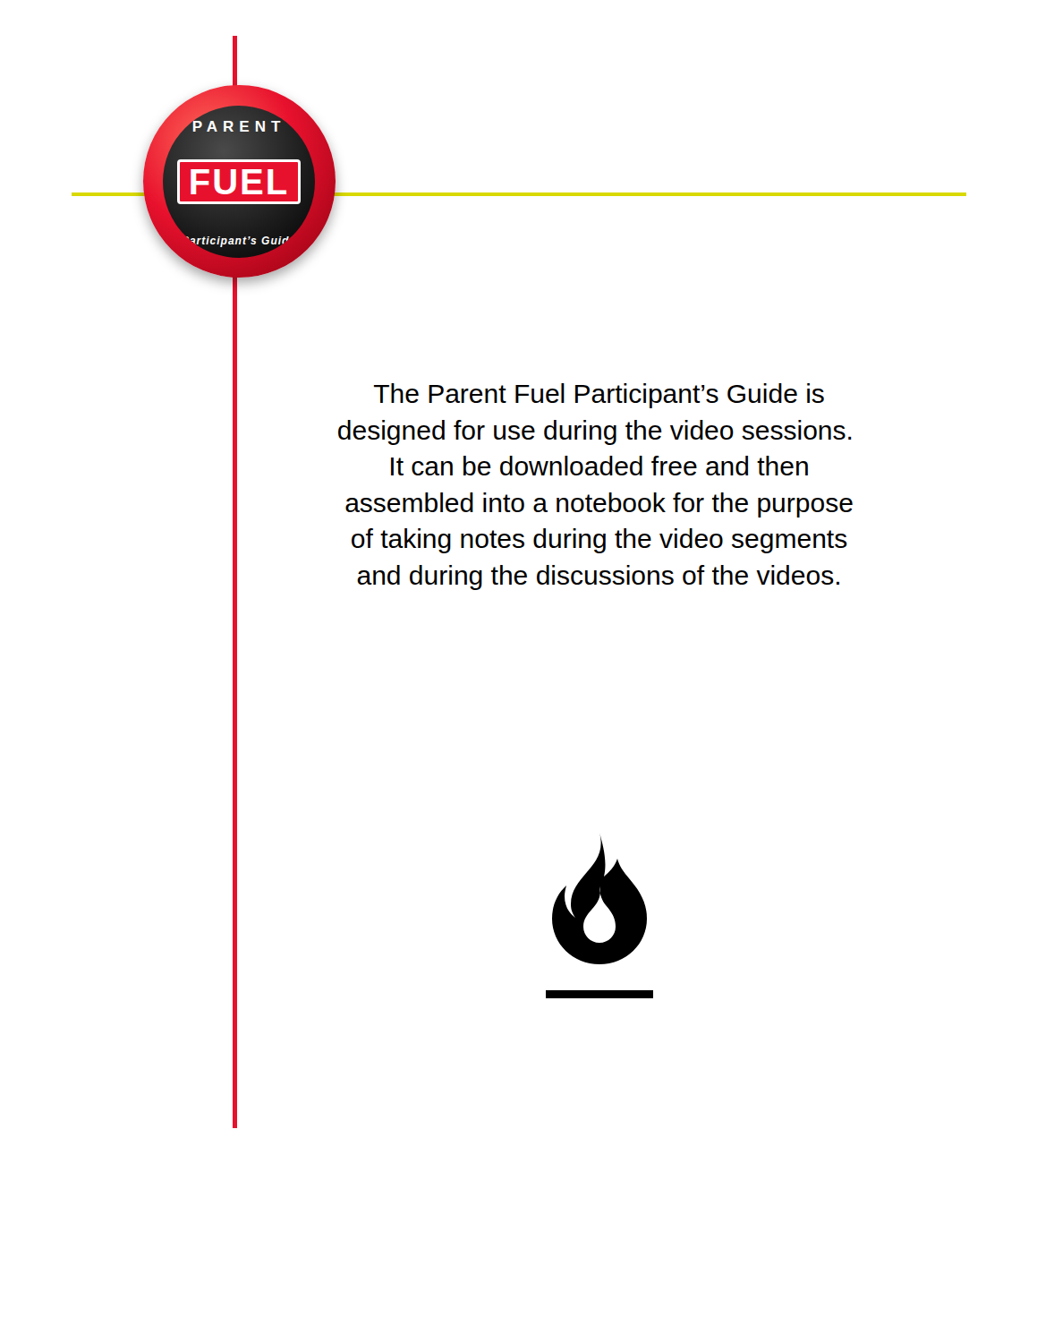Parent FUEL Participant’s Guide
The Parent Fuel Participant’s Guide is designed for use during the video sessions. It can be downloaded free and then assembled into a notebook for the purpose of taking notes during the video segments and during the discussions of the videos.